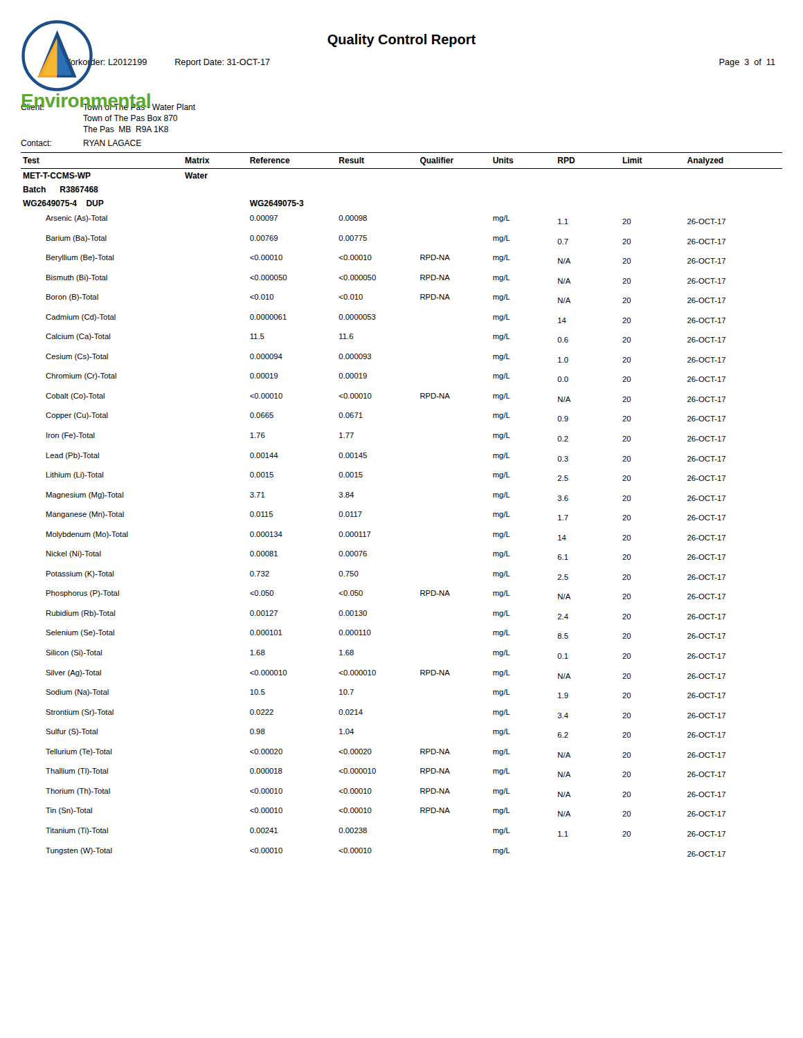Environmental
Quality Control Report
Workorder: L2012199 Report Date: 31-OCT-17 Page 3 of 11
Client:
Town of The Pas - Water Plant
Town of The Pas Box 870
The Pas MB R9A 1K8
Contact:
RYAN LAGACE
| Test | Matrix | Reference | Result | Qualifier | Units | RPD | Limit | Analyzed |
| --- | --- | --- | --- | --- | --- | --- | --- | --- |
| MET-T-CCMS-WP | Water | | | | | | | |
| Batch R3867468 | | | | | | | | |
| WG2649075-4 DUP | | WG2649075-3 | | | | | | |
| Arsenic (As)-Total | | 0.00097 | 0.00098 | | mg/L | 1.1 | 20 | 26-OCT-17 |
| Barium (Ba)-Total | | 0.00769 | 0.00775 | | mg/L | 0.7 | 20 | 26-OCT-17 |
| Beryllium (Be)-Total | | <0.00010 | <0.00010 | RPD-NA | mg/L | N/A | 20 | 26-OCT-17 |
| Bismuth (Bi)-Total | | <0.000050 | <0.000050 | RPD-NA | mg/L | N/A | 20 | 26-OCT-17 |
| Boron (B)-Total | | <0.010 | <0.010 | RPD-NA | mg/L | N/A | 20 | 26-OCT-17 |
| Cadmium (Cd)-Total | | 0.0000061 | 0.0000053 | | mg/L | 14 | 20 | 26-OCT-17 |
| Calcium (Ca)-Total | | 11.5 | 11.6 | | mg/L | 0.6 | 20 | 26-OCT-17 |
| Cesium (Cs)-Total | | 0.000094 | 0.000093 | | mg/L | 1.0 | 20 | 26-OCT-17 |
| Chromium (Cr)-Total | | 0.00019 | 0.00019 | | mg/L | 0.0 | 20 | 26-OCT-17 |
| Cobalt (Co)-Total | | <0.00010 | <0.00010 | RPD-NA | mg/L | N/A | 20 | 26-OCT-17 |
| Copper (Cu)-Total | | 0.0665 | 0.0671 | | mg/L | 0.9 | 20 | 26-OCT-17 |
| Iron (Fe)-Total | | 1.76 | 1.77 | | mg/L | 0.2 | 20 | 26-OCT-17 |
| Lead (Pb)-Total | | 0.00144 | 0.00145 | | mg/L | 0.3 | 20 | 26-OCT-17 |
| Lithium (Li)-Total | | 0.0015 | 0.0015 | | mg/L | 2.5 | 20 | 26-OCT-17 |
| Magnesium (Mg)-Total | | 3.71 | 3.84 | | mg/L | 3.6 | 20 | 26-OCT-17 |
| Manganese (Mn)-Total | | 0.0115 | 0.0117 | | mg/L | 1.7 | 20 | 26-OCT-17 |
| Molybdenum (Mo)-Total | | 0.000134 | 0.000117 | | mg/L | 14 | 20 | 26-OCT-17 |
| Nickel (Ni)-Total | | 0.00081 | 0.00076 | | mg/L | 6.1 | 20 | 26-OCT-17 |
| Potassium (K)-Total | | 0.732 | 0.750 | | mg/L | 2.5 | 20 | 26-OCT-17 |
| Phosphorus (P)-Total | | <0.050 | <0.050 | RPD-NA | mg/L | N/A | 20 | 26-OCT-17 |
| Rubidium (Rb)-Total | | 0.00127 | 0.00130 | | mg/L | 2.4 | 20 | 26-OCT-17 |
| Selenium (Se)-Total | | 0.000101 | 0.000110 | | mg/L | 8.5 | 20 | 26-OCT-17 |
| Silicon (Si)-Total | | 1.68 | 1.68 | | mg/L | 0.1 | 20 | 26-OCT-17 |
| Silver (Ag)-Total | | <0.000010 | <0.000010 | RPD-NA | mg/L | N/A | 20 | 26-OCT-17 |
| Sodium (Na)-Total | | 10.5 | 10.7 | | mg/L | 1.9 | 20 | 26-OCT-17 |
| Strontium (Sr)-Total | | 0.0222 | 0.0214 | | mg/L | 3.4 | 20 | 26-OCT-17 |
| Sulfur (S)-Total | | 0.98 | 1.04 | | mg/L | 6.2 | 20 | 26-OCT-17 |
| Tellurium (Te)-Total | | <0.00020 | <0.00020 | RPD-NA | mg/L | N/A | 20 | 26-OCT-17 |
| Thallium (Tl)-Total | | 0.000018 | <0.000010 | RPD-NA | mg/L | N/A | 20 | 26-OCT-17 |
| Thorium (Th)-Total | | <0.00010 | <0.00010 | RPD-NA | mg/L | N/A | 20 | 26-OCT-17 |
| Tin (Sn)-Total | | <0.00010 | <0.00010 | RPD-NA | mg/L | N/A | 20 | 26-OCT-17 |
| Titanium (Ti)-Total | | 0.00241 | 0.00238 | | mg/L | 1.1 | 20 | 26-OCT-17 |
| Tungsten (W)-Total | | <0.00010 | <0.00010 | | mg/L | | | 26-OCT-17 |